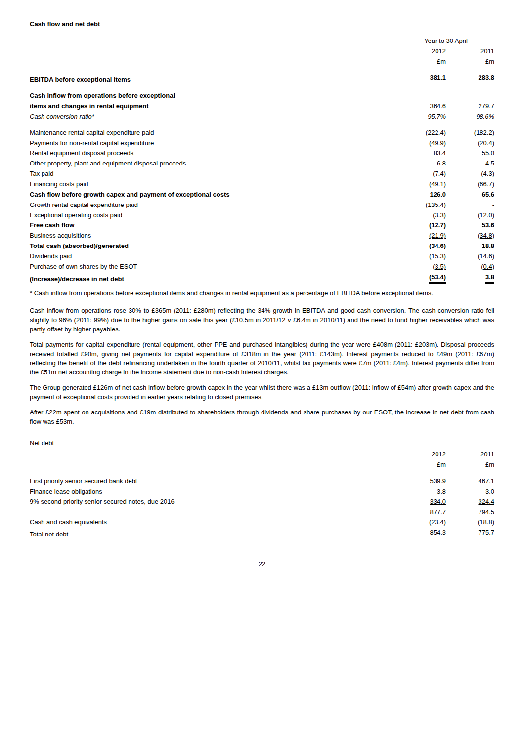Cash flow and net debt
| | Year to 30 April |
| | 2012 | 2011 |
| | £m | £m |
| EBITDA before exceptional items | 381.1 | 283.8 |
| Cash inflow from operations before exceptional | | |
| items and changes in rental equipment | 364.6 | 279.7 |
| Cash conversion ratio* | 95.7% | 98.6% |
| Maintenance rental capital expenditure paid | (222.4) | (182.2) |
| Payments for non-rental capital expenditure | (49.9) | (20.4) |
| Rental equipment disposal proceeds | 83.4 | 55.0 |
| Other property, plant and equipment disposal proceeds | 6.8 | 4.5 |
| Tax paid | (7.4) | (4.3) |
| Financing costs paid | (49.1) | (66.7) |
| Cash flow before growth capex and payment of exceptional costs | 126.0 | 65.6 |
| Growth rental capital expenditure paid | (135.4) | - |
| Exceptional operating costs paid | (3.3) | (12.0) |
| Free cash flow | (12.7) | 53.6 |
| Business acquisitions | (21.9) | (34.8) |
| Total cash (absorbed)/generated | (34.6) | 18.8 |
| Dividends paid | (15.3) | (14.6) |
| Purchase of own shares by the ESOT | (3.5) | (0.4) |
| (Increase)/decrease in net debt | (53.4) | 3.8 |
* Cash inflow from operations before exceptional items and changes in rental equipment as a percentage of EBITDA before exceptional items.
Cash inflow from operations rose 30% to £365m (2011: £280m) reflecting the 34% growth in EBITDA and good cash conversion. The cash conversion ratio fell slightly to 96% (2011: 99%) due to the higher gains on sale this year (£10.5m in 2011/12 v £6.4m in 2010/11) and the need to fund higher receivables which was partly offset by higher payables.
Total payments for capital expenditure (rental equipment, other PPE and purchased intangibles) during the year were £408m (2011: £203m). Disposal proceeds received totalled £90m, giving net payments for capital expenditure of £318m in the year (2011: £143m). Interest payments reduced to £49m (2011: £67m) reflecting the benefit of the debt refinancing undertaken in the fourth quarter of 2010/11, whilst tax payments were £7m (2011: £4m). Interest payments differ from the £51m net accounting charge in the income statement due to non-cash interest charges.
The Group generated £126m of net cash inflow before growth capex in the year whilst there was a £13m outflow (2011: inflow of £54m) after growth capex and the payment of exceptional costs provided in earlier years relating to closed premises.
After £22m spent on acquisitions and £19m distributed to shareholders through dividends and share purchases by our ESOT, the increase in net debt from cash flow was £53m.
Net debt
| | 2012 | 2011 |
| | £m | £m |
| First priority senior secured bank debt | 539.9 | 467.1 |
| Finance lease obligations | 3.8 | 3.0 |
| 9% second priority senior secured notes, due 2016 | 334.0 | 324.4 |
| | 877.7 | 794.5 |
| Cash and cash equivalents | (23.4) | (18.8) |
| Total net debt | 854.3 | 775.7 |
22